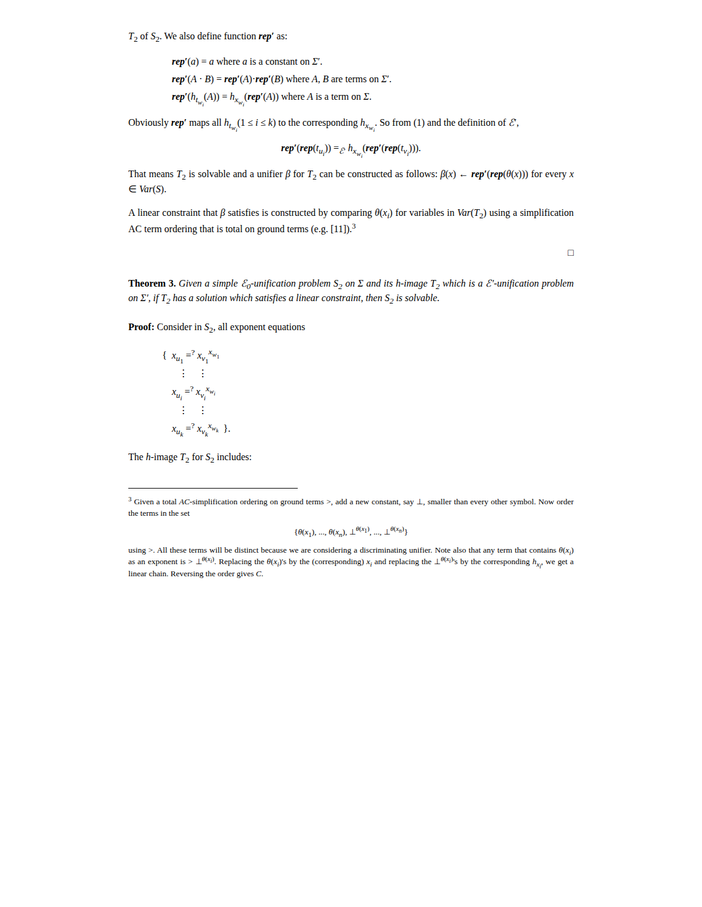T2 of S2. We also define function rep′ as:
rep′(a) = a where a is a constant on Σ′.
rep′(A · B) = rep′(A)·rep′(B) where A, B are terms on Σ′.
rep′(htwi(A)) = hxwi(rep′(A)) where A is a term on Σ.
Obviously rep′ maps all htwi(1 ≤ i ≤ k) to the corresponding hxwi. So from (1) and the definition of ℰ′,
rep′(rep(tui)) =ℰ′ hxwi(rep′(rep(tvi))).
That means T2 is solvable and a unifier β for T2 can be constructed as follows: β(x) ← rep′(rep(θ(x))) for every x ∈ Var(S).
A linear constraint that β satisfies is constructed by comparing θ(xi) for variables in Var(T2) using a simplification AC term ordering that is total on ground terms (e.g. [11]).3
□
Theorem 3. Given a simple ℰ0-unification problem S2 on Σ and its h-image T2 which is a ℰ′-unification problem on Σ′, if T2 has a solution which satisfies a linear constraint, then S2 is solvable.
Proof: Consider in S2, all exponent equations
{ xu1 =? xv1xw1
⋮ ⋮
xui =? xvixwi
⋮ ⋮
xuk =? xvkxwk }.
The h-image T2 for S2 includes:
3 Given a total AC-simplification ordering on ground terms >, add a new constant, say ⊥, smaller than every other symbol. Now order the terms in the set
{θ(x1), ..., θ(xn), ⊥θ(x1), ..., ⊥θ(xn)}
using >. All these terms will be distinct because we are considering a discriminating unifier. Note also that any term that contains θ(xi) as an exponent is > ⊥θ(xi). Replacing the θ(xi)'s by the (corresponding) xi and replacing the ⊥θ(xi)'s by the corresponding hxi, we get a linear chain. Reversing the order gives C.